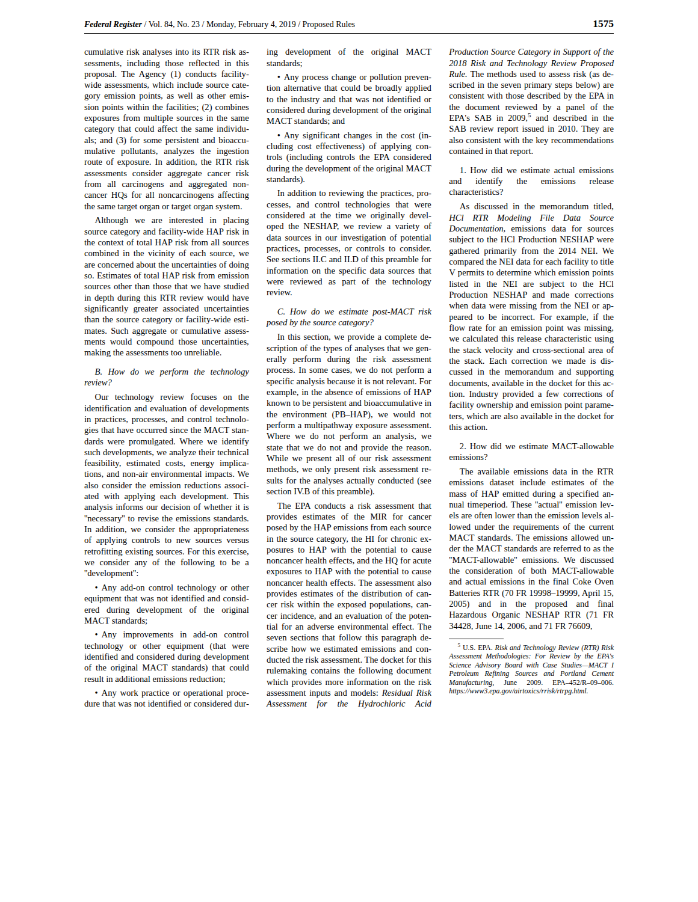Federal Register / Vol. 84, No. 23 / Monday, February 4, 2019 / Proposed Rules
1575
cumulative risk analyses into its RTR risk assessments, including those reflected in this proposal. The Agency (1) conducts facility-wide assessments, which include source category emission points, as well as other emission points within the facilities; (2) combines exposures from multiple sources in the same category that could affect the same individuals; and (3) for some persistent and bioaccumulative pollutants, analyzes the ingestion route of exposure. In addition, the RTR risk assessments consider aggregate cancer risk from all carcinogens and aggregated noncancer HQs for all noncarcinogens affecting the same target organ or target organ system.
Although we are interested in placing source category and facility-wide HAP risk in the context of total HAP risk from all sources combined in the vicinity of each source, we are concerned about the uncertainties of doing so. Estimates of total HAP risk from emission sources other than those that we have studied in depth during this RTR review would have significantly greater associated uncertainties than the source category or facility-wide estimates. Such aggregate or cumulative assessments would compound those uncertainties, making the assessments too unreliable.
B. How do we perform the technology review?
Our technology review focuses on the identification and evaluation of developments in practices, processes, and control technologies that have occurred since the MACT standards were promulgated. Where we identify such developments, we analyze their technical feasibility, estimated costs, energy implications, and non-air environmental impacts. We also consider the emission reductions associated with applying each development. This analysis informs our decision of whether it is ''necessary'' to revise the emissions standards. In addition, we consider the appropriateness of applying controls to new sources versus retrofitting existing sources. For this exercise, we consider any of the following to be a ''development'':
Any add-on control technology or other equipment that was not identified and considered during development of the original MACT standards;
Any improvements in add-on control technology or other equipment (that were identified and considered during development of the original MACT standards) that could result in additional emissions reduction;
Any work practice or operational procedure that was not identified or considered during development of the original MACT standards;
Any process change or pollution prevention alternative that could be broadly applied to the industry and that was not identified or considered during development of the original MACT standards; and
Any significant changes in the cost (including cost effectiveness) of applying controls (including controls the EPA considered during the development of the original MACT standards).
In addition to reviewing the practices, processes, and control technologies that were considered at the time we originally developed the NESHAP, we review a variety of data sources in our investigation of potential practices, processes, or controls to consider. See sections II.C and II.D of this preamble for information on the specific data sources that were reviewed as part of the technology review.
C. How do we estimate post-MACT risk posed by the source category?
In this section, we provide a complete description of the types of analyses that we generally perform during the risk assessment process. In some cases, we do not perform a specific analysis because it is not relevant. For example, in the absence of emissions of HAP known to be persistent and bioaccumulative in the environment (PB–HAP), we would not perform a multipathway exposure assessment. Where we do not perform an analysis, we state that we do not and provide the reason. While we present all of our risk assessment methods, we only present risk assessment results for the analyses actually conducted (see section IV.B of this preamble).
The EPA conducts a risk assessment that provides estimates of the MIR for cancer posed by the HAP emissions from each source in the source category, the HI for chronic exposures to HAP with the potential to cause noncancer health effects, and the HQ for acute exposures to HAP with the potential to cause noncancer health effects. The assessment also provides estimates of the distribution of cancer risk within the exposed populations, cancer incidence, and an evaluation of the potential for an adverse environmental effect. The seven sections that follow this paragraph describe how we estimated emissions and conducted the risk assessment. The docket for this rulemaking contains the following document which provides more information on the risk assessment inputs and models: Residual Risk Assessment for the Hydrochloric Acid Production Source Category in Support of the 2018 Risk and Technology Review Proposed Rule. The methods used to assess risk (as described in the seven primary steps below) are consistent with those described by the EPA in the document reviewed by a panel of the EPA's SAB in 2009,5 and described in the SAB review report issued in 2010. They are also consistent with the key recommendations contained in that report.
1. How did we estimate actual emissions and identify the emissions release characteristics?
As discussed in the memorandum titled, HCl RTR Modeling File Data Source Documentation, emissions data for sources subject to the HCl Production NESHAP were gathered primarily from the 2014 NEI. We compared the NEI data for each facility to title V permits to determine which emission points listed in the NEI are subject to the HCl Production NESHAP and made corrections when data were missing from the NEI or appeared to be incorrect. For example, if the flow rate for an emission point was missing, we calculated this release characteristic using the stack velocity and cross-sectional area of the stack. Each correction we made is discussed in the memorandum and supporting documents, available in the docket for this action. Industry provided a few corrections of facility ownership and emission point parameters, which are also available in the docket for this action.
2. How did we estimate MACT-allowable emissions?
The available emissions data in the RTR emissions dataset include estimates of the mass of HAP emitted during a specified annual timeperiod. These ''actual'' emission levels are often lower than the emission levels allowed under the requirements of the current MACT standards. The emissions allowed under the MACT standards are referred to as the ''MACT-allowable'' emissions. We discussed the consideration of both MACT-allowable and actual emissions in the final Coke Oven Batteries RTR (70 FR 19998–19999, April 15, 2005) and in the proposed and final Hazardous Organic NESHAP RTR (71 FR 34428, June 14, 2006, and 71 FR 76609,
5 U.S. EPA. Risk and Technology Review (RTR) Risk Assessment Methodologies: For Review by the EPA's Science Advisory Board with Case Studies—MACT I Petroleum Refining Sources and Portland Cement Manufacturing, June 2009. EPA–452/R–09–006. https://www3.epa.gov/airtoxics/rrisk/rtrpg.html.